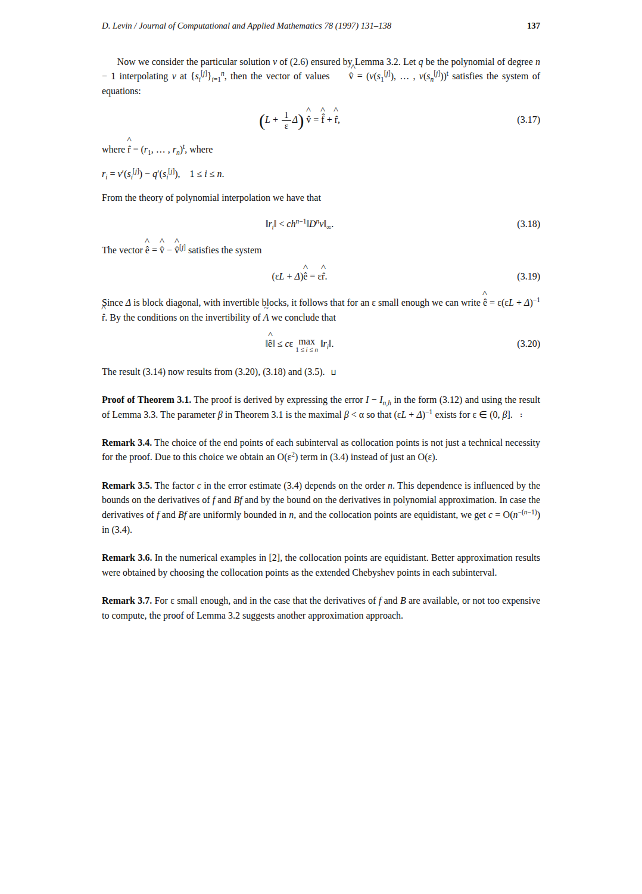D. Levin / Journal of Computational and Applied Mathematics 78 (1997) 131–138 137
Now we consider the particular solution v of (2.6) ensured by Lemma 3.2. Let q be the polynomial of degree n − 1 interpolating v at {si[j]}i=1n, then the vector of values v̂ = (v(s1[j]), … , v(sn[j]))t satisfies the system of equations:
(L + 1 ε Δ) v̂ = f̂ + r̂, (3.17)
where r̂ = (r1, … , rn)t, where
ri = v′(si[j]) − q′(si[j]), 1 ≤ i ≤ n.
From the theory of polynomial interpolation we have that
‖ri‖ < chn−1‖Dnv‖∞. (3.18)
The vector ê = v̂ − v̂[j] satisfies the system
(εL + Δ)ê = εr̂. (3.19)
Since Δ is block diagonal, with invertible blocks, it follows that for an ε small enough we can write ê = ε(εL + Δ)−1r̂. By the conditions on the invertibility of A we conclude that
‖ê‖ ≤ cε max 1 ≤ i ≤ n ‖ri‖. (3.20)
The result (3.14) now results from (3.20), (3.18) and (3.5). ⊔
Proof of Theorem 3.1. The proof is derived by expressing the error I − In,h in the form (3.12) and using the result of Lemma 3.3. The parameter β in Theorem 3.1 is the maximal β < α so that (εL + Δ)−1 exists for ε ∈ (0, β]. ∶
Remark 3.4. The choice of the end points of each subinterval as collocation points is not just a technical necessity for the proof. Due to this choice we obtain an O(ε2) term in (3.4) instead of just an O(ε).
Remark 3.5. The factor c in the error estimate (3.4) depends on the order n. This dependence is influenced by the bounds on the derivatives of f and Bf and by the bound on the derivatives in polynomial approximation. In case the derivatives of f and Bf are uniformly bounded in n, and the collocation points are equidistant, we get c = O(n−(n−1)) in (3.4).
Remark 3.6. In the numerical examples in [2], the collocation points are equidistant. Better approximation results were obtained by choosing the collocation points as the extended Chebyshev points in each subinterval.
Remark 3.7. For ε small enough, and in the case that the derivatives of f and B are available, or not too expensive to compute, the proof of Lemma 3.2 suggests another approximation approach.